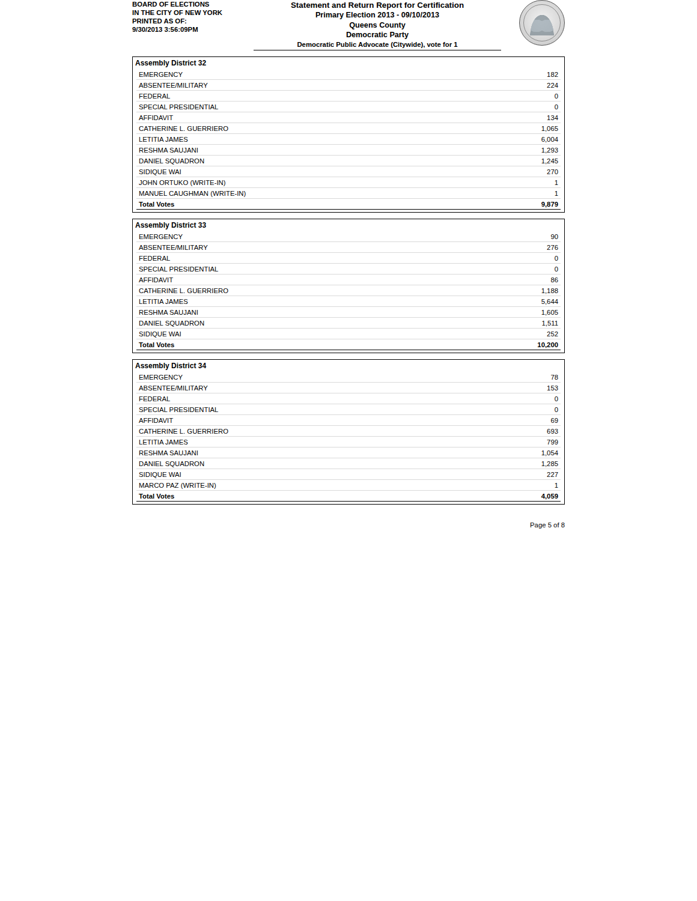BOARD OF ELECTIONS
IN THE CITY OF NEW YORK
PRINTED AS OF:
9/30/2013 3:56:09PM
Statement and Return Report for Certification
Primary Election 2013 - 09/10/2013
Queens County
Democratic Party
Democratic Public Advocate (Citywide), vote for 1
Assembly District 32
| EMERGENCY | 182 |
| ABSENTEE/MILITARY | 224 |
| FEDERAL | 0 |
| SPECIAL PRESIDENTIAL | 0 |
| AFFIDAVIT | 134 |
| CATHERINE L. GUERRIERO | 1,065 |
| LETITIA JAMES | 6,004 |
| RESHMA SAUJANI | 1,293 |
| DANIEL SQUADRON | 1,245 |
| SIDIQUE WAI | 270 |
| JOHN ORTUKO (WRITE-IN) | 1 |
| MANUEL CAUGHMAN (WRITE-IN) | 1 |
| Total Votes | 9,879 |
Assembly District 33
| EMERGENCY | 90 |
| ABSENTEE/MILITARY | 276 |
| FEDERAL | 0 |
| SPECIAL PRESIDENTIAL | 0 |
| AFFIDAVIT | 86 |
| CATHERINE L. GUERRIERO | 1,188 |
| LETITIA JAMES | 5,644 |
| RESHMA SAUJANI | 1,605 |
| DANIEL SQUADRON | 1,511 |
| SIDIQUE WAI | 252 |
| Total Votes | 10,200 |
Assembly District 34
| EMERGENCY | 78 |
| ABSENTEE/MILITARY | 153 |
| FEDERAL | 0 |
| SPECIAL PRESIDENTIAL | 0 |
| AFFIDAVIT | 69 |
| CATHERINE L. GUERRIERO | 693 |
| LETITIA JAMES | 799 |
| RESHMA SAUJANI | 1,054 |
| DANIEL SQUADRON | 1,285 |
| SIDIQUE WAI | 227 |
| MARCO PAZ (WRITE-IN) | 1 |
| Total Votes | 4,059 |
Page 5 of 8